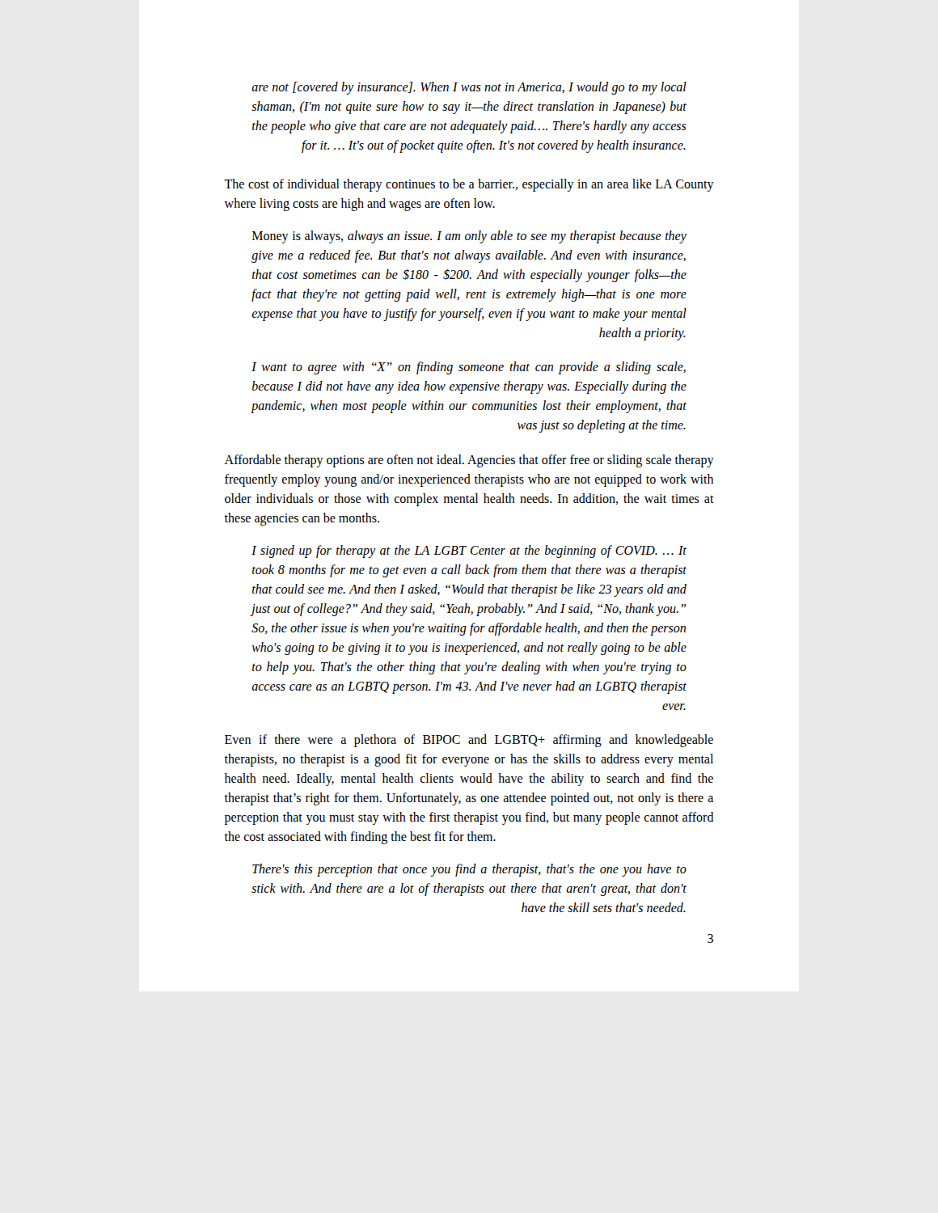are not [covered by insurance]. When I was not in America, I would go to my local shaman, (I'm not quite sure how to say it—the direct translation in Japanese) but the people who give that care are not adequately paid…. There's hardly any access for it. … It's out of pocket quite often. It's not covered by health insurance.
The cost of individual therapy continues to be a barrier., especially in an area like LA County where living costs are high and wages are often low.
Money is always, always an issue. I am only able to see my therapist because they give me a reduced fee. But that's not always available. And even with insurance, that cost sometimes can be $180 - $200. And with especially younger folks—the fact that they're not getting paid well, rent is extremely high—that is one more expense that you have to justify for yourself, even if you want to make your mental health a priority.
I want to agree with “X” on finding someone that can provide a sliding scale, because I did not have any idea how expensive therapy was. Especially during the pandemic, when most people within our communities lost their employment, that was just so depleting at the time.
Affordable therapy options are often not ideal. Agencies that offer free or sliding scale therapy frequently employ young and/or inexperienced therapists who are not equipped to work with older individuals or those with complex mental health needs. In addition, the wait times at these agencies can be months.
I signed up for therapy at the LA LGBT Center at the beginning of COVID. … It took 8 months for me to get even a call back from them that there was a therapist that could see me. And then I asked, “Would that therapist be like 23 years old and just out of college?” And they said, “Yeah, probably.” And I said, “No, thank you.” So, the other issue is when you're waiting for affordable health, and then the person who's going to be giving it to you is inexperienced, and not really going to be able to help you. That's the other thing that you're dealing with when you're trying to access care as an LGBTQ person. I'm 43. And I've never had an LGBTQ therapist ever.
Even if there were a plethora of BIPOC and LGBTQ+ affirming and knowledgeable therapists, no therapist is a good fit for everyone or has the skills to address every mental health need. Ideally, mental health clients would have the ability to search and find the therapist that’s right for them. Unfortunately, as one attendee pointed out, not only is there a perception that you must stay with the first therapist you find, but many people cannot afford the cost associated with finding the best fit for them.
There's this perception that once you find a therapist, that's the one you have to stick with. And there are a lot of therapists out there that aren't great, that don't have the skill sets that's needed.
3